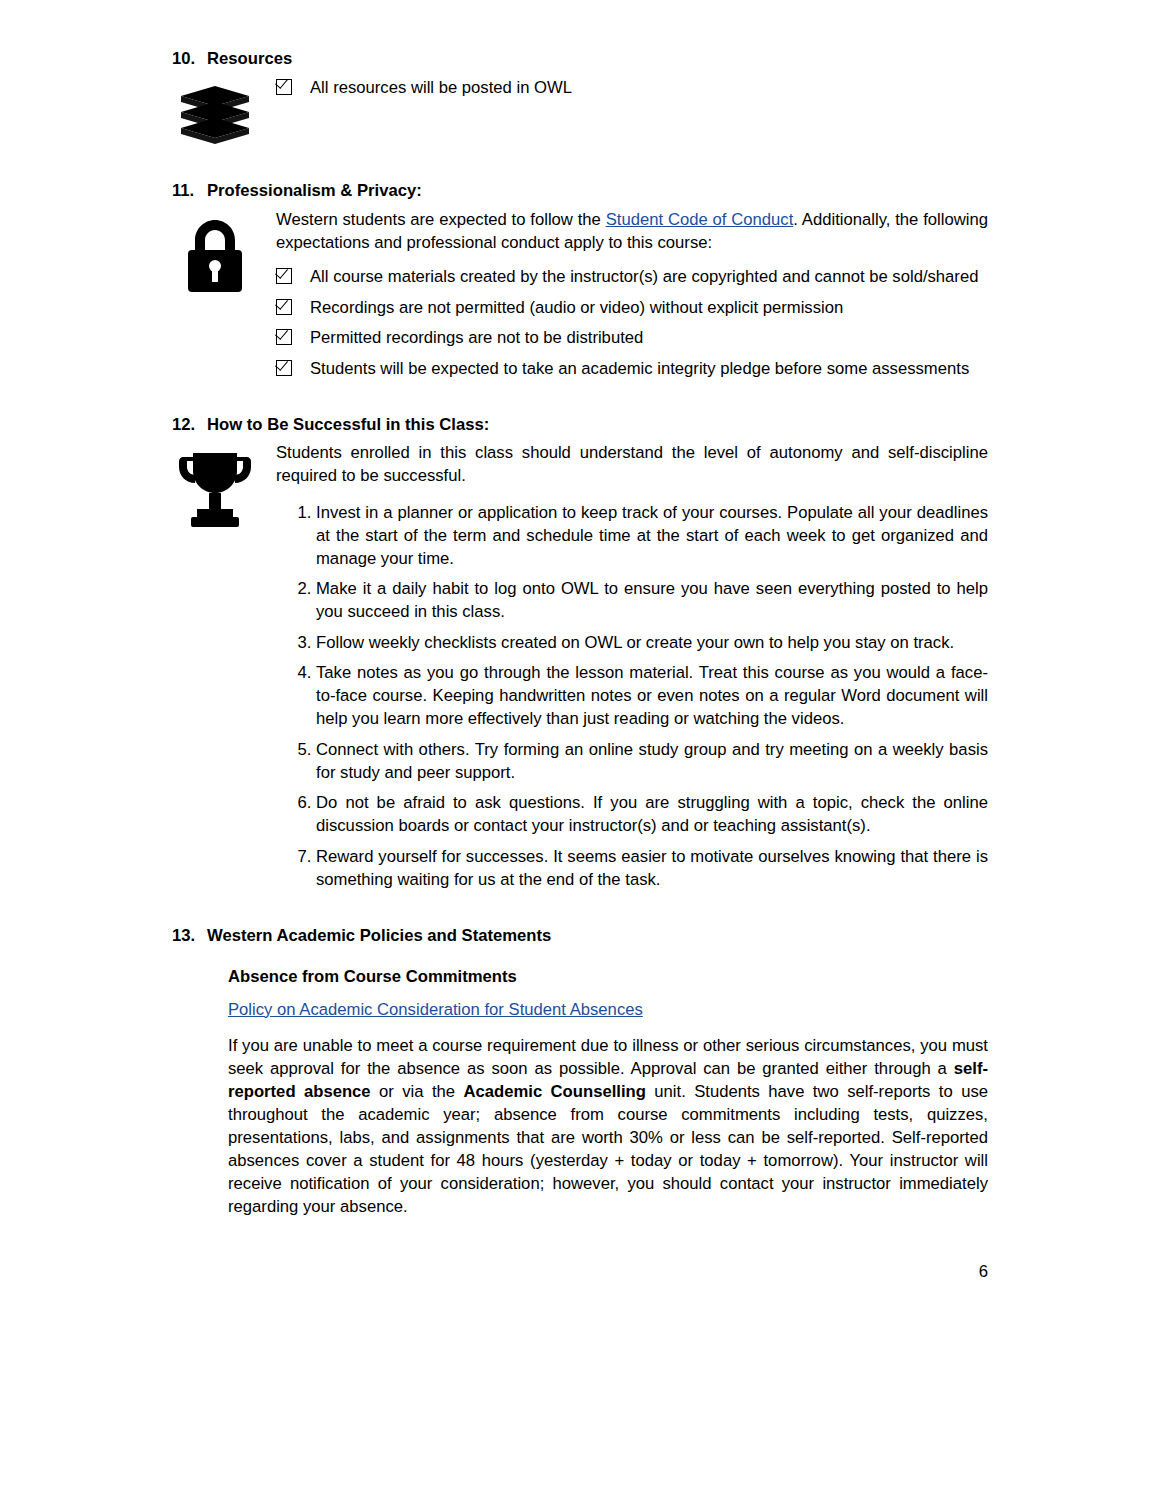10. Resources
All resources will be posted in OWL
11. Professionalism & Privacy:
Western students are expected to follow the Student Code of Conduct. Additionally, the following expectations and professional conduct apply to this course:
All course materials created by the instructor(s) are copyrighted and cannot be sold/shared
Recordings are not permitted (audio or video) without explicit permission
Permitted recordings are not to be distributed
Students will be expected to take an academic integrity pledge before some assessments
12. How to Be Successful in this Class:
Students enrolled in this class should understand the level of autonomy and self-discipline required to be successful.
Invest in a planner or application to keep track of your courses. Populate all your deadlines at the start of the term and schedule time at the start of each week to get organized and manage your time.
Make it a daily habit to log onto OWL to ensure you have seen everything posted to help you succeed in this class.
Follow weekly checklists created on OWL or create your own to help you stay on track.
Take notes as you go through the lesson material. Treat this course as you would a face-to-face course. Keeping handwritten notes or even notes on a regular Word document will help you learn more effectively than just reading or watching the videos.
Connect with others. Try forming an online study group and try meeting on a weekly basis for study and peer support.
Do not be afraid to ask questions. If you are struggling with a topic, check the online discussion boards or contact your instructor(s) and or teaching assistant(s).
Reward yourself for successes. It seems easier to motivate ourselves knowing that there is something waiting for us at the end of the task.
13. Western Academic Policies and Statements
Absence from Course Commitments
Policy on Academic Consideration for Student Absences
If you are unable to meet a course requirement due to illness or other serious circumstances, you must seek approval for the absence as soon as possible. Approval can be granted either through a self-reported absence or via the Academic Counselling unit. Students have two self-reports to use throughout the academic year; absence from course commitments including tests, quizzes, presentations, labs, and assignments that are worth 30% or less can be self-reported. Self-reported absences cover a student for 48 hours (yesterday + today or today + tomorrow). Your instructor will receive notification of your consideration; however, you should contact your instructor immediately regarding your absence.
6